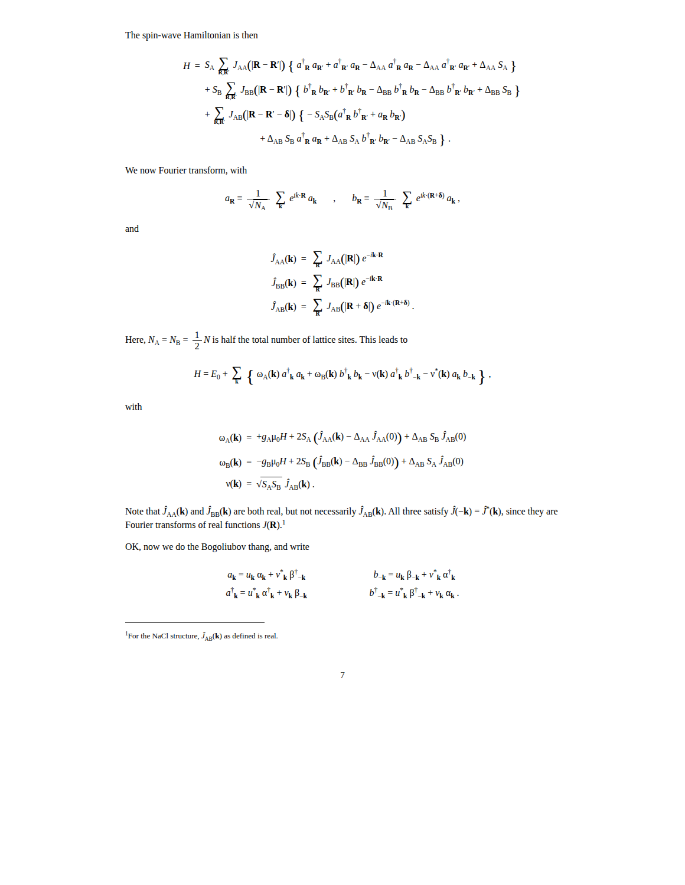The spin-wave Hamiltonian is then
| H | = | S A ∑ R , R ′ J AA ( / R − R ′/ ) { a † R a R ′ + a † R ′ a R − Δ AA a † R a R − Δ AA a † R ′ a R ′ + Δ AA S A } |
| | | + S B ∑ R , R ′ J BB ( / R − R ′/ ) { b † R b R ′ + b † R ′ b R − Δ BB b † R b R − Δ BB b † R ′ b R ′ + Δ BB S B } |
| | | + ∑ R , R ′ J AB ( / R − R ′ − δ / ) { − S A S B ( a † R b † R ′ + a R b R ′ ) |
| | | + Δ AB S B a † R a R + Δ AB S A b † R ′ b R ′ − Δ AB S A S B } . |
We now Fourier transform, with
aR ≡ 1√NA ∑k eik·R ak , bR ≡ 1√NB ∑k eik·(R+δ) ak ,
and
| Ĵ AA ( k ) | = | ∑ R J AA ( / R / ) e − i k · R |
| Ĵ BB ( k ) | = | ∑ R J BB ( / R / ) e − i k · R |
| Ĵ AB ( k ) | = | ∑ R J AB ( / R + δ / ) e − i k ·( R + δ ) . |
Here, NA = NB = 12 N is half the total number of lattice sites. This leads to
H = E0 + ∑k { ωA(k) a†k ak + ωB(k) b†k bk − ν(k) a†k b†−k − ν*(k) ak b−k } ,
with
| ω A ( k ) | = | + g A μ 0 H + 2 S A ( Ĵ AA ( k ) − Δ AA Ĵ AA (0) ) + Δ AB S B Ĵ AB (0) |
| ω B ( k ) | = | − g B μ 0 H + 2 S B ( Ĵ BB ( k ) − Δ BB Ĵ BB (0) ) + Δ AB S A Ĵ AB (0) |
| ν( k ) | = | √ S A S B Ĵ AB ( k ) . |
Note that ĴAA(k) and ĴBB(k) are both real, but not necessarily ĴAB(k). All three satisfy Ĵ(−k) = Ĵ*(k), since they are Fourier transforms of real functions J(R).1
OK, now we do the Bogoliubov thang, and write
| a k = u k α k + v * k β † − k | | b − k = u k β − k + v * k α † k |
| a † k = u * k α † k + v k β − k | | b † − k = u * k β † − k + v k α k . |
1For the NaCl structure, ĴAB(k) as defined is real.
7